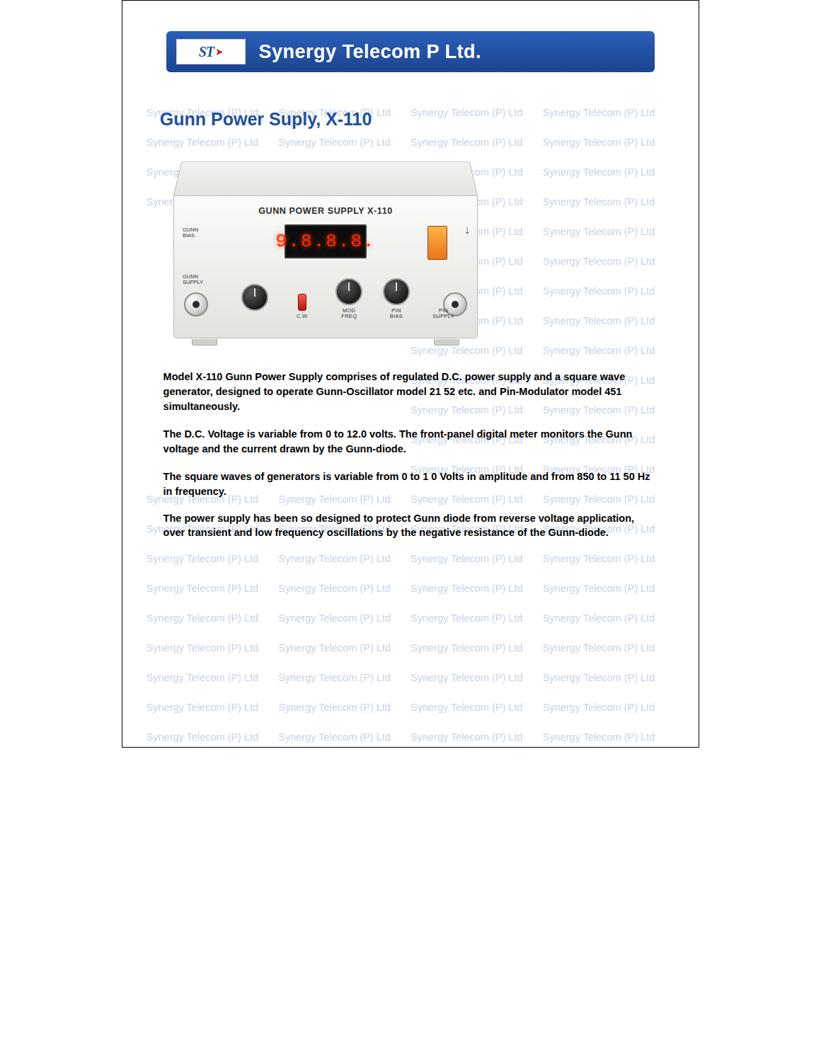ST➤
Synergy Telecom P Ltd.
Synergy Telecom (P) Ltd Synergy Telecom (P) Ltd Synergy Telecom (P) Ltd Synergy Telecom (P) Ltd
Synergy Telecom (P) Ltd Synergy Telecom (P) Ltd Synergy Telecom (P) Ltd Synergy Telecom (P) Ltd
Synergy Telecom (P) Ltd Synergy Telecom (P) Ltd Synergy Telecom (P) Ltd Synergy Telecom (P) Ltd
Synergy Telecom (P) Ltd Synergy Telecom (P) Ltd Synergy Telecom (P) Ltd Synergy Telecom (P) Ltd
Synergy Telecom (P) Ltd Synergy Telecom (P) Ltd
Synergy Telecom (P) Ltd Synergy Telecom (P) Ltd
Synergy Telecom (P) Ltd Synergy Telecom (P) Ltd
Synergy Telecom (P) Ltd Synergy Telecom (P) Ltd
Synergy Telecom (P) Ltd Synergy Telecom (P) Ltd
Synergy Telecom (P) Ltd Synergy Telecom (P) Ltd
Synergy Telecom (P) Ltd Synergy Telecom (P) Ltd
Synergy Telecom (P) Ltd Synergy Telecom (P) Ltd
Synergy Telecom (P) Ltd Synergy Telecom (P) Ltd
Synergy Telecom (P) Ltd Synergy Telecom (P) Ltd Synergy Telecom (P) Ltd Synergy Telecom (P) Ltd
Synergy Telecom (P) Ltd Synergy Telecom (P) Ltd Synergy Telecom (P) Ltd Synergy Telecom (P) Ltd
Synergy Telecom (P) Ltd Synergy Telecom (P) Ltd Synergy Telecom (P) Ltd Synergy Telecom (P) Ltd
Synergy Telecom (P) Ltd Synergy Telecom (P) Ltd Synergy Telecom (P) Ltd Synergy Telecom (P) Ltd
Synergy Telecom (P) Ltd Synergy Telecom (P) Ltd Synergy Telecom (P) Ltd Synergy Telecom (P) Ltd
Synergy Telecom (P) Ltd Synergy Telecom (P) Ltd Synergy Telecom (P) Ltd Synergy Telecom (P) Ltd
Synergy Telecom (P) Ltd Synergy Telecom (P) Ltd Synergy Telecom (P) Ltd Synergy Telecom (P) Ltd
Synergy Telecom (P) Ltd Synergy Telecom (P) Ltd Synergy Telecom (P) Ltd Synergy Telecom (P) Ltd
Synergy Telecom (P) Ltd Synergy Telecom (P) Ltd Synergy Telecom (P) Ltd Synergy Telecom (P) Ltd
Gunn Power Suply, X-110
GUNN POWER SUPPLY X-110
9.8.8.8.
↓
GUNN
BIAS
GUNN
SUPPLY
C.W
MOD
FREQ
PIN
BIAS
PIN
SUPPLY
Model X-110 Gunn Power Supply comprises of regulated D.C. power supply and a square wave generator, designed to operate Gunn-Oscillator model 21 52 etc. and Pin-Modulator model 451 simultaneously.
The D.C. Voltage is variable from 0 to 12.0 volts. The front-panel digital meter monitors the Gunn voltage and the current drawn by the Gunn-diode.
The square waves of generators is variable from 0 to 1 0 Volts in amplitude and from 850 to 11 50 Hz in frequency.
The power supply has been so designed to protect Gunn diode from reverse voltage application, over transient and low frequency oscillations by the negative resistance of the Gunn-diode.